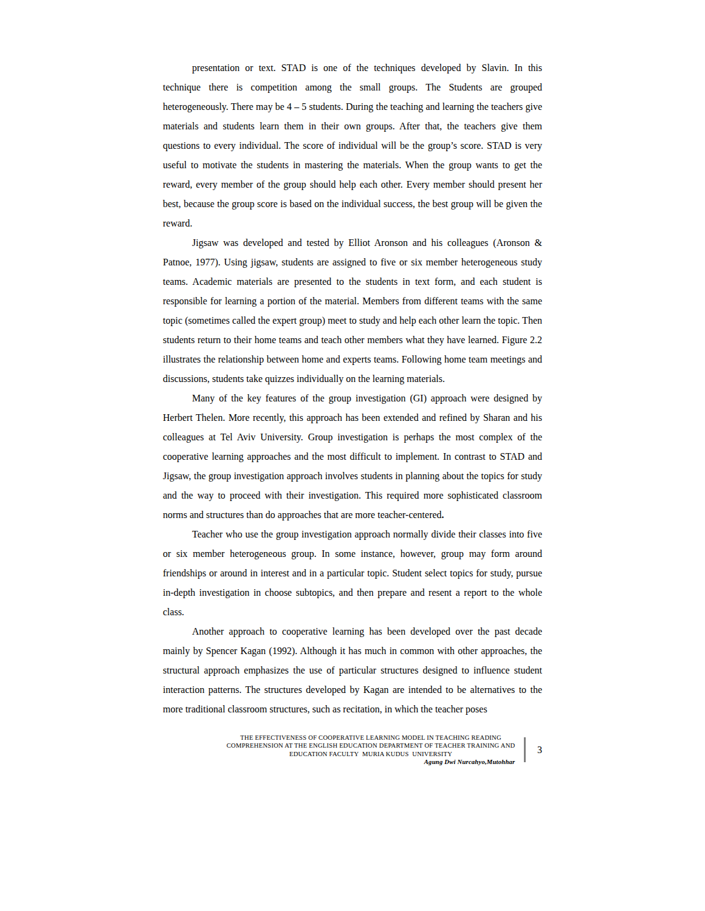presentation or text. STAD is one of the techniques developed by Slavin. In this technique there is competition among the small groups. The Students are grouped heterogeneously. There may be 4 – 5 students. During the teaching and learning the teachers give materials and students learn them in their own groups. After that, the teachers give them questions to every individual. The score of individual will be the group’s score. STAD is very useful to motivate the students in mastering the materials. When the group wants to get the reward, every member of the group should help each other. Every member should present her best, because the group score is based on the individual success, the best group will be given the reward.
Jigsaw was developed and tested by Elliot Aronson and his colleagues (Aronson & Patnoe, 1977). Using jigsaw, students are assigned to five or six member heterogeneous study teams. Academic materials are presented to the students in text form, and each student is responsible for learning a portion of the material. Members from different teams with the same topic (sometimes called the expert group) meet to study and help each other learn the topic. Then students return to their home teams and teach other members what they have learned. Figure 2.2 illustrates the relationship between home and experts teams. Following home team meetings and discussions, students take quizzes individually on the learning materials.
Many of the key features of the group investigation (GI) approach were designed by Herbert Thelen. More recently, this approach has been extended and refined by Sharan and his colleagues at Tel Aviv University. Group investigation is perhaps the most complex of the cooperative learning approaches and the most difficult to implement. In contrast to STAD and Jigsaw, the group investigation approach involves students in planning about the topics for study and the way to proceed with their investigation. This required more sophisticated classroom norms and structures than do approaches that are more teacher-centered.
Teacher who use the group investigation approach normally divide their classes into five or six member heterogeneous group. In some instance, however, group may form around friendships or around in interest and in a particular topic. Student select topics for study, pursue in-depth investigation in choose subtopics, and then prepare and resent a report to the whole class.
Another approach to cooperative learning has been developed over the past decade mainly by Spencer Kagan (1992). Although it has much in common with other approaches, the structural approach emphasizes the use of particular structures designed to influence student interaction patterns. The structures developed by Kagan are intended to be alternatives to the more traditional classroom structures, such as recitation, in which the teacher poses
THE EFFECTIVENESS OF COOPERATIVE LEARNING MODEL IN TEACHING READING
COMPREHENSION AT THE ENGLISH EDUCATION DEPARTMENT OF TEACHER TRAINING AND
EDUCATION FACULTY MURIA KUDUS UNIVERSITY
Agung Dwi Nurcahyo,Mutohhar
3